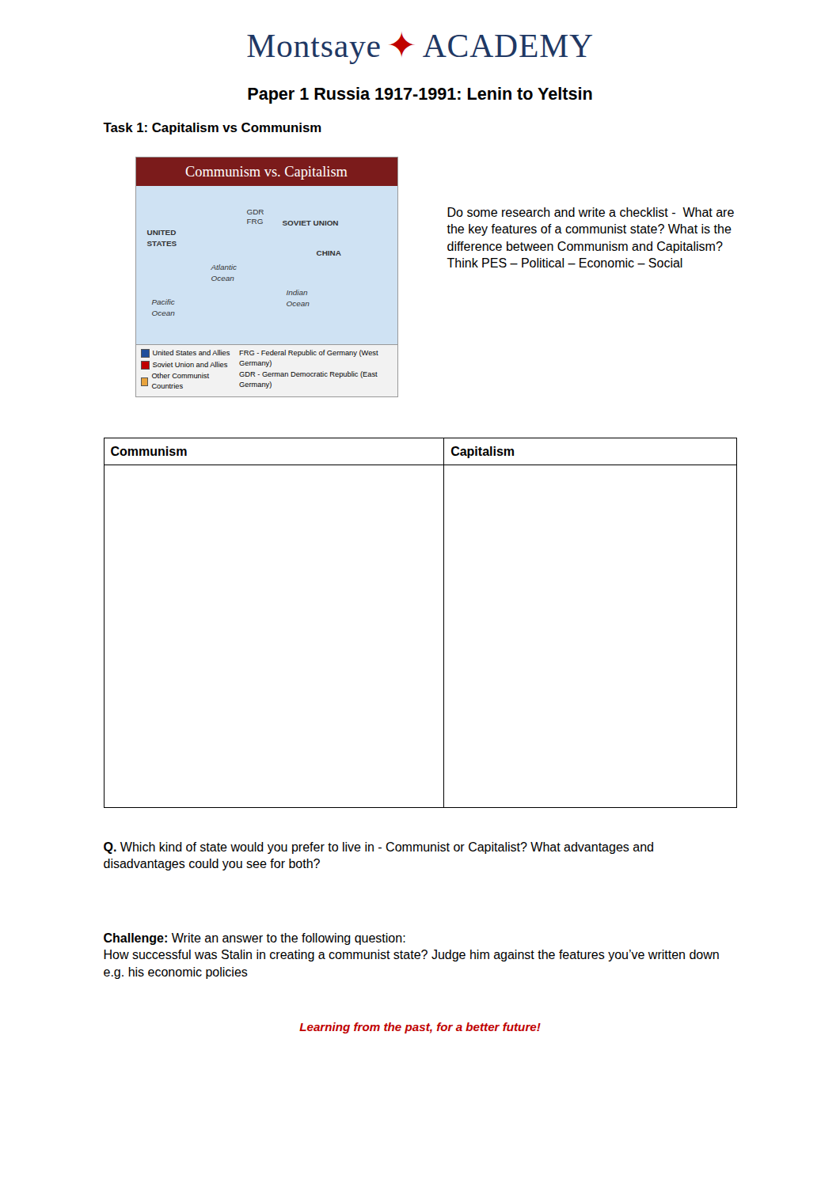Montsaye✦ACADEMY
Paper 1 Russia 1917-1991: Lenin to Yeltsin
Task 1: Capitalism vs Communism
Communism vs. Capitalism
UNITED
STATES SOVIET UNION CHINA GDR FRG Atlantic
Ocean Indian
Ocean Pacific
Ocean
United States and Allies
Soviet Union and Allies
Other Communist Countries
FRG - Federal Republic of Germany (West Germany)
GDR - German Democratic Republic (East Germany)
Do some research and write a checklist - What are the key features of a communist state? What is the difference between Communism and Capitalism? Think PES – Political – Economic – Social
| Communism | Capitalism |
| --- | --- |
Q. Which kind of state would you prefer to live in - Communist or Capitalist? What advantages and disadvantages could you see for both?
Challenge: Write an answer to the following question:
How successful was Stalin in creating a communist state? Judge him against the features you’ve written down e.g. his economic policies
Learning from the past, for a better future!